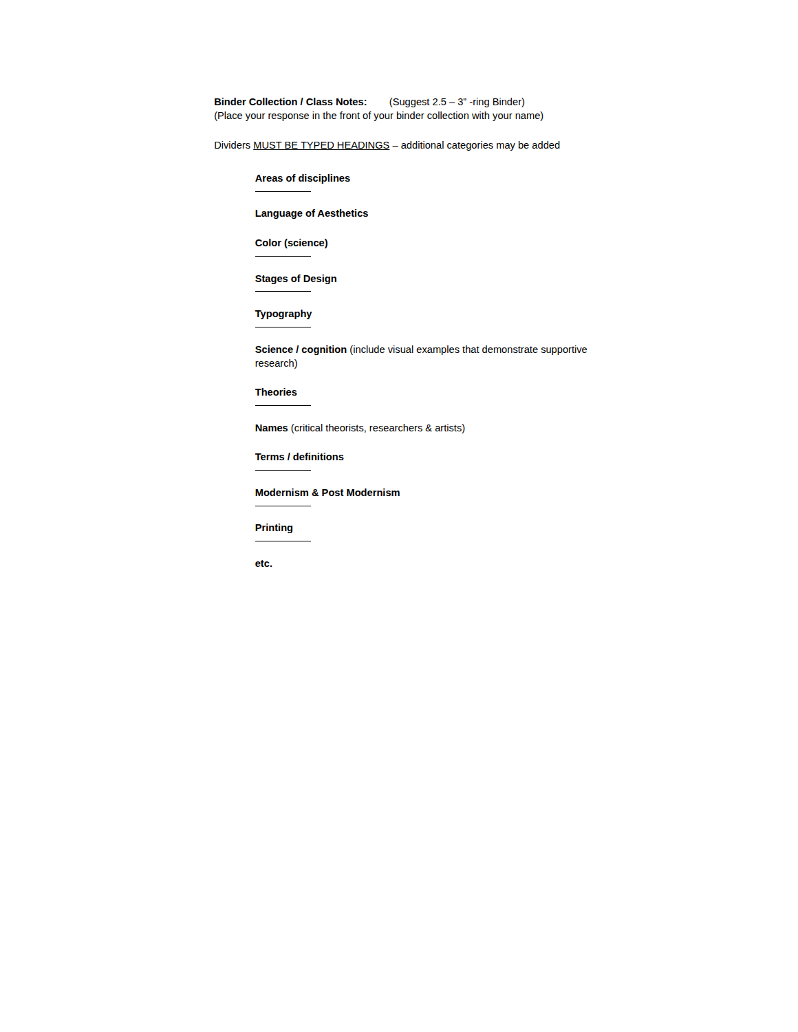Binder Collection / Class Notes:(Suggest 2.5 – 3” -ring Binder)
(Place your response in the front of your binder collection with your name)
Dividers MUST BE TYPED HEADINGS – additional categories may be added
Areas of disciplines
Language of Aesthetics
Color (science)
Stages of Design
Typography
Science / cognition (include visual examples that demonstrate supportive research)
Theories
Names (critical theorists, researchers & artists)
Terms / definitions
Modernism & Post Modernism
Printing
etc.